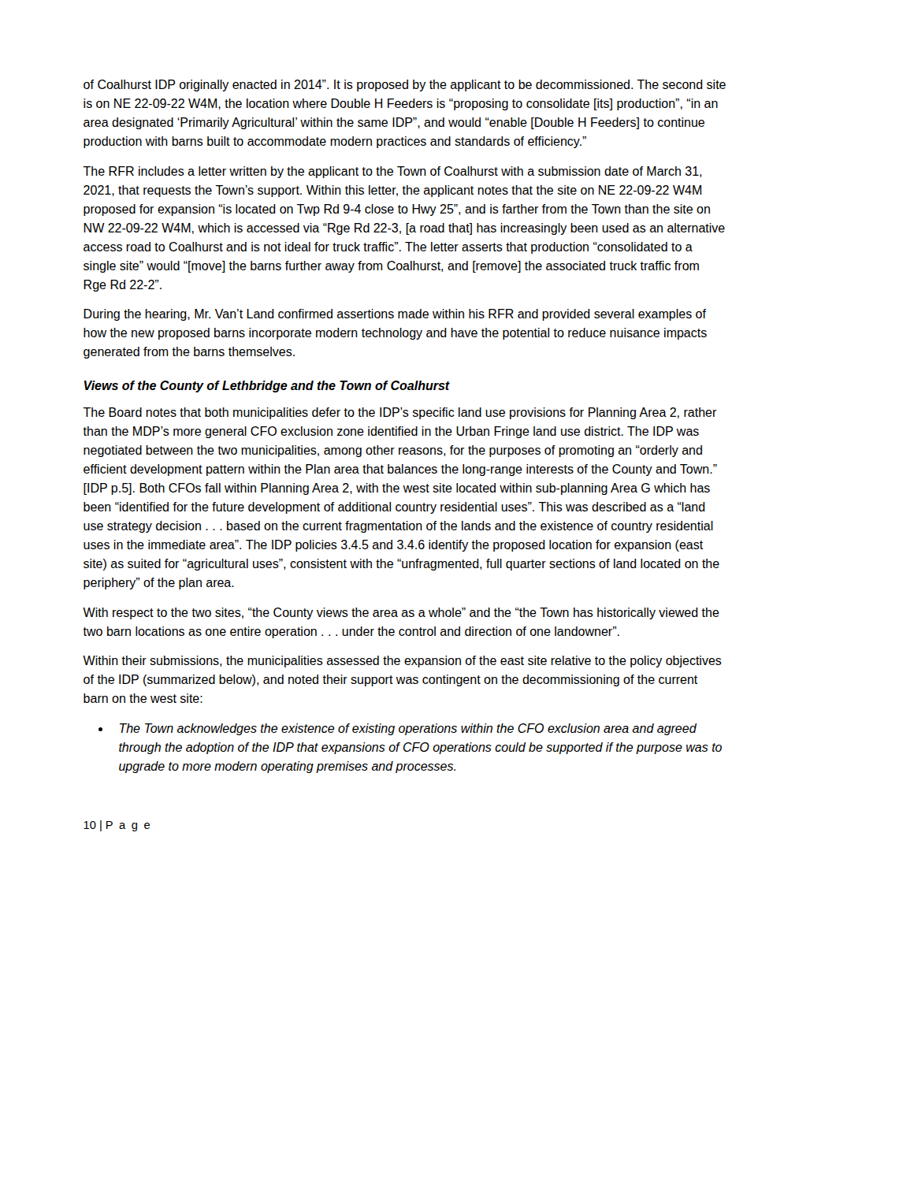of Coalhurst IDP originally enacted in 2014”. It is proposed by the applicant to be decommissioned. The second site is on NE 22-09-22 W4M, the location where Double H Feeders is “proposing to consolidate [its] production”, “in an area designated ‘Primarily Agricultural’ within the same IDP”, and would “enable [Double H Feeders] to continue production with barns built to accommodate modern practices and standards of efficiency.”
The RFR includes a letter written by the applicant to the Town of Coalhurst with a submission date of March 31, 2021, that requests the Town’s support. Within this letter, the applicant notes that the site on NE 22-09-22 W4M proposed for expansion “is located on Twp Rd 9-4 close to Hwy 25”, and is farther from the Town than the site on NW 22-09-22 W4M, which is accessed via “Rge Rd 22-3, [a road that] has increasingly been used as an alternative access road to Coalhurst and is not ideal for truck traffic”. The letter asserts that production “consolidated to a single site” would “[move] the barns further away from Coalhurst, and [remove] the associated truck traffic from Rge Rd 22-2”.
During the hearing, Mr. Van’t Land confirmed assertions made within his RFR and provided several examples of how the new proposed barns incorporate modern technology and have the potential to reduce nuisance impacts generated from the barns themselves.
Views of the County of Lethbridge and the Town of Coalhurst
The Board notes that both municipalities defer to the IDP’s specific land use provisions for Planning Area 2, rather than the MDP’s more general CFO exclusion zone identified in the Urban Fringe land use district. The IDP was negotiated between the two municipalities, among other reasons, for the purposes of promoting an “orderly and efficient development pattern within the Plan area that balances the long-range interests of the County and Town.” [IDP p.5]. Both CFOs fall within Planning Area 2, with the west site located within sub-planning Area G which has been “identified for the future development of additional country residential uses”. This was described as a “land use strategy decision . . . based on the current fragmentation of the lands and the existence of country residential uses in the immediate area”. The IDP policies 3.4.5 and 3.4.6 identify the proposed location for expansion (east site) as suited for “agricultural uses”, consistent with the “unfragmented, full quarter sections of land located on the periphery” of the plan area.
With respect to the two sites, “the County views the area as a whole” and the “the Town has historically viewed the two barn locations as one entire operation . . . under the control and direction of one landowner”.
Within their submissions, the municipalities assessed the expansion of the east site relative to the policy objectives of the IDP (summarized below), and noted their support was contingent on the decommissioning of the current barn on the west site:
The Town acknowledges the existence of existing operations within the CFO exclusion area and agreed through the adoption of the IDP that expansions of CFO operations could be supported if the purpose was to upgrade to more modern operating premises and processes.
10 | P a g e